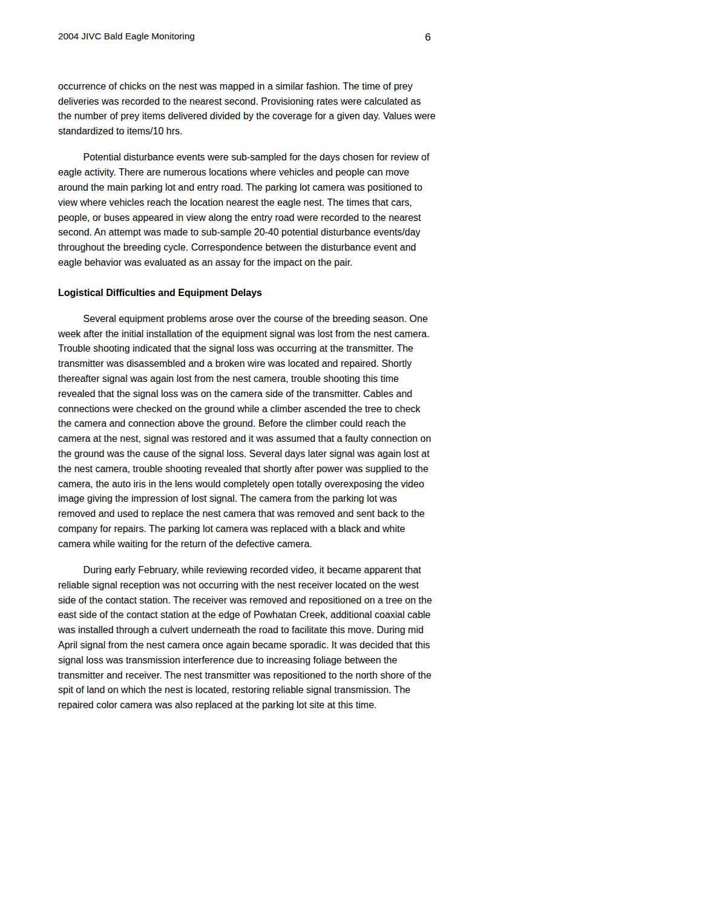2004 JIVC Bald Eagle Monitoring
6
occurrence of chicks on the nest was mapped in a similar fashion. The time of prey deliveries was recorded to the nearest second. Provisioning rates were calculated as the number of prey items delivered divided by the coverage for a given day. Values were standardized to items/10 hrs.
Potential disturbance events were sub-sampled for the days chosen for review of eagle activity. There are numerous locations where vehicles and people can move around the main parking lot and entry road. The parking lot camera was positioned to view where vehicles reach the location nearest the eagle nest. The times that cars, people, or buses appeared in view along the entry road were recorded to the nearest second. An attempt was made to sub-sample 20-40 potential disturbance events/day throughout the breeding cycle. Correspondence between the disturbance event and eagle behavior was evaluated as an assay for the impact on the pair.
Logistical Difficulties and Equipment Delays
Several equipment problems arose over the course of the breeding season. One week after the initial installation of the equipment signal was lost from the nest camera. Trouble shooting indicated that the signal loss was occurring at the transmitter. The transmitter was disassembled and a broken wire was located and repaired. Shortly thereafter signal was again lost from the nest camera, trouble shooting this time revealed that the signal loss was on the camera side of the transmitter. Cables and connections were checked on the ground while a climber ascended the tree to check the camera and connection above the ground. Before the climber could reach the camera at the nest, signal was restored and it was assumed that a faulty connection on the ground was the cause of the signal loss. Several days later signal was again lost at the nest camera, trouble shooting revealed that shortly after power was supplied to the camera, the auto iris in the lens would completely open totally overexposing the video image giving the impression of lost signal. The camera from the parking lot was removed and used to replace the nest camera that was removed and sent back to the company for repairs. The parking lot camera was replaced with a black and white camera while waiting for the return of the defective camera.
During early February, while reviewing recorded video, it became apparent that reliable signal reception was not occurring with the nest receiver located on the west side of the contact station. The receiver was removed and repositioned on a tree on the east side of the contact station at the edge of Powhatan Creek, additional coaxial cable was installed through a culvert underneath the road to facilitate this move. During mid April signal from the nest camera once again became sporadic. It was decided that this signal loss was transmission interference due to increasing foliage between the transmitter and receiver. The nest transmitter was repositioned to the north shore of the spit of land on which the nest is located, restoring reliable signal transmission. The repaired color camera was also replaced at the parking lot site at this time.